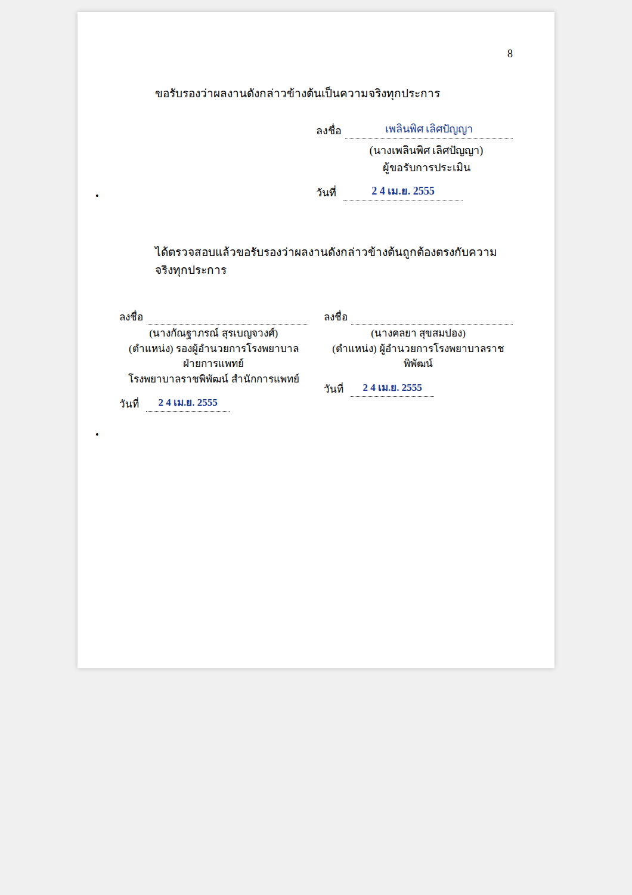8
ขอรับรองว่าผลงานดังกล่าวข้างต้นเป็นความจริงทุกประการ
ลงชื่อ เพลินพิศ เลิศปัญญา
(นางเพลินพิศ เลิศปัญญา)
ผู้ขอรับการประเมิน
วันที่ 2 4 เม.ย. 2555
ได้ตรวจสอบแล้วขอรับรองว่าผลงานดังกล่าวข้างต้นถูกต้องตรงกับความจริงทุกประการ
ลงชื่อ
(นางกัณฐาภรณ์ สุรเบญจวงศ์)
(ตำแหน่ง) รองผู้อำนวยการโรงพยาบาล ฝ่ายการแพทย์
โรงพยาบาลราชพิพัฒน์ สำนักการแพทย์
วันที่ 2 4 เม.ย. 2555
ลงชื่อ
(นางคลยา สุขสมปอง)
(ตำแหน่ง) ผู้อำนวยการโรงพยาบาลราชพิพัฒน์
วันที่ 2 4 เม.ย. 2555
• •